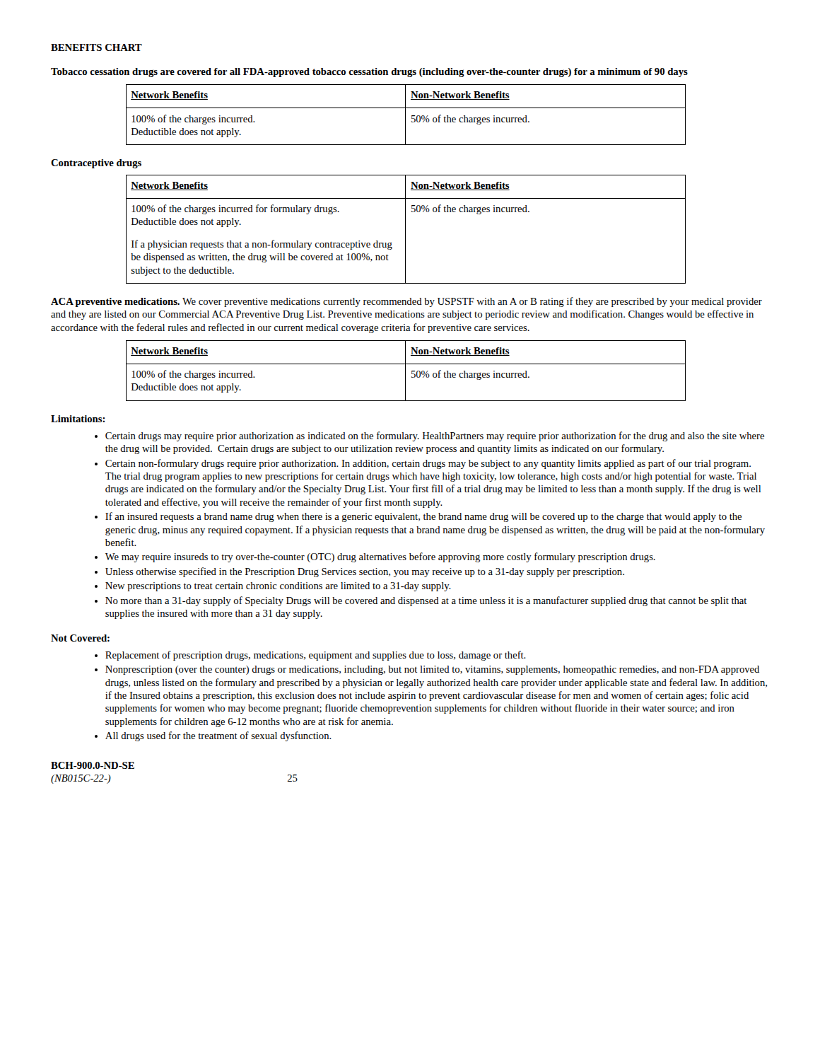BENEFITS CHART
Tobacco cessation drugs are covered for all FDA-approved tobacco cessation drugs (including over-the-counter drugs) for a minimum of 90 days
| Network Benefits | Non-Network Benefits |
| 100% of the charges incurred. Deductible does not apply. | 50% of the charges incurred. |
Contraceptive drugs
| Network Benefits | Non-Network Benefits |
| 100% of the charges incurred for formulary drugs. Deductible does not apply. If a physician requests that a non-formulary contraceptive drug be dispensed as written, the drug will be covered at 100%, not subject to the deductible. | 50% of the charges incurred. |
ACA preventive medications. We cover preventive medications currently recommended by USPSTF with an A or B rating if they are prescribed by your medical provider and they are listed on our Commercial ACA Preventive Drug List. Preventive medications are subject to periodic review and modification. Changes would be effective in accordance with the federal rules and reflected in our current medical coverage criteria for preventive care services.
| Network Benefits | Non-Network Benefits |
| 100% of the charges incurred. Deductible does not apply. | 50% of the charges incurred. |
Limitations:
Certain drugs may require prior authorization as indicated on the formulary. HealthPartners may require prior authorization for the drug and also the site where the drug will be provided. Certain drugs are subject to our utilization review process and quantity limits as indicated on our formulary.
Certain non-formulary drugs require prior authorization. In addition, certain drugs may be subject to any quantity limits applied as part of our trial program. The trial drug program applies to new prescriptions for certain drugs which have high toxicity, low tolerance, high costs and/or high potential for waste. Trial drugs are indicated on the formulary and/or the Specialty Drug List. Your first fill of a trial drug may be limited to less than a month supply. If the drug is well tolerated and effective, you will receive the remainder of your first month supply.
If an insured requests a brand name drug when there is a generic equivalent, the brand name drug will be covered up to the charge that would apply to the generic drug, minus any required copayment. If a physician requests that a brand name drug be dispensed as written, the drug will be paid at the non-formulary benefit.
We may require insureds to try over-the-counter (OTC) drug alternatives before approving more costly formulary prescription drugs.
Unless otherwise specified in the Prescription Drug Services section, you may receive up to a 31-day supply per prescription.
New prescriptions to treat certain chronic conditions are limited to a 31-day supply.
No more than a 31-day supply of Specialty Drugs will be covered and dispensed at a time unless it is a manufacturer supplied drug that cannot be split that supplies the insured with more than a 31 day supply.
Not Covered:
Replacement of prescription drugs, medications, equipment and supplies due to loss, damage or theft.
Nonprescription (over the counter) drugs or medications, including, but not limited to, vitamins, supplements, homeopathic remedies, and non-FDA approved drugs, unless listed on the formulary and prescribed by a physician or legally authorized health care provider under applicable state and federal law. In addition, if the Insured obtains a prescription, this exclusion does not include aspirin to prevent cardiovascular disease for men and women of certain ages; folic acid supplements for women who may become pregnant; fluoride chemoprevention supplements for children without fluoride in their water source; and iron supplements for children age 6-12 months who are at risk for anemia.
All drugs used for the treatment of sexual dysfunction.
BCH-900.0-ND-SE
(NB015C-22-) 25